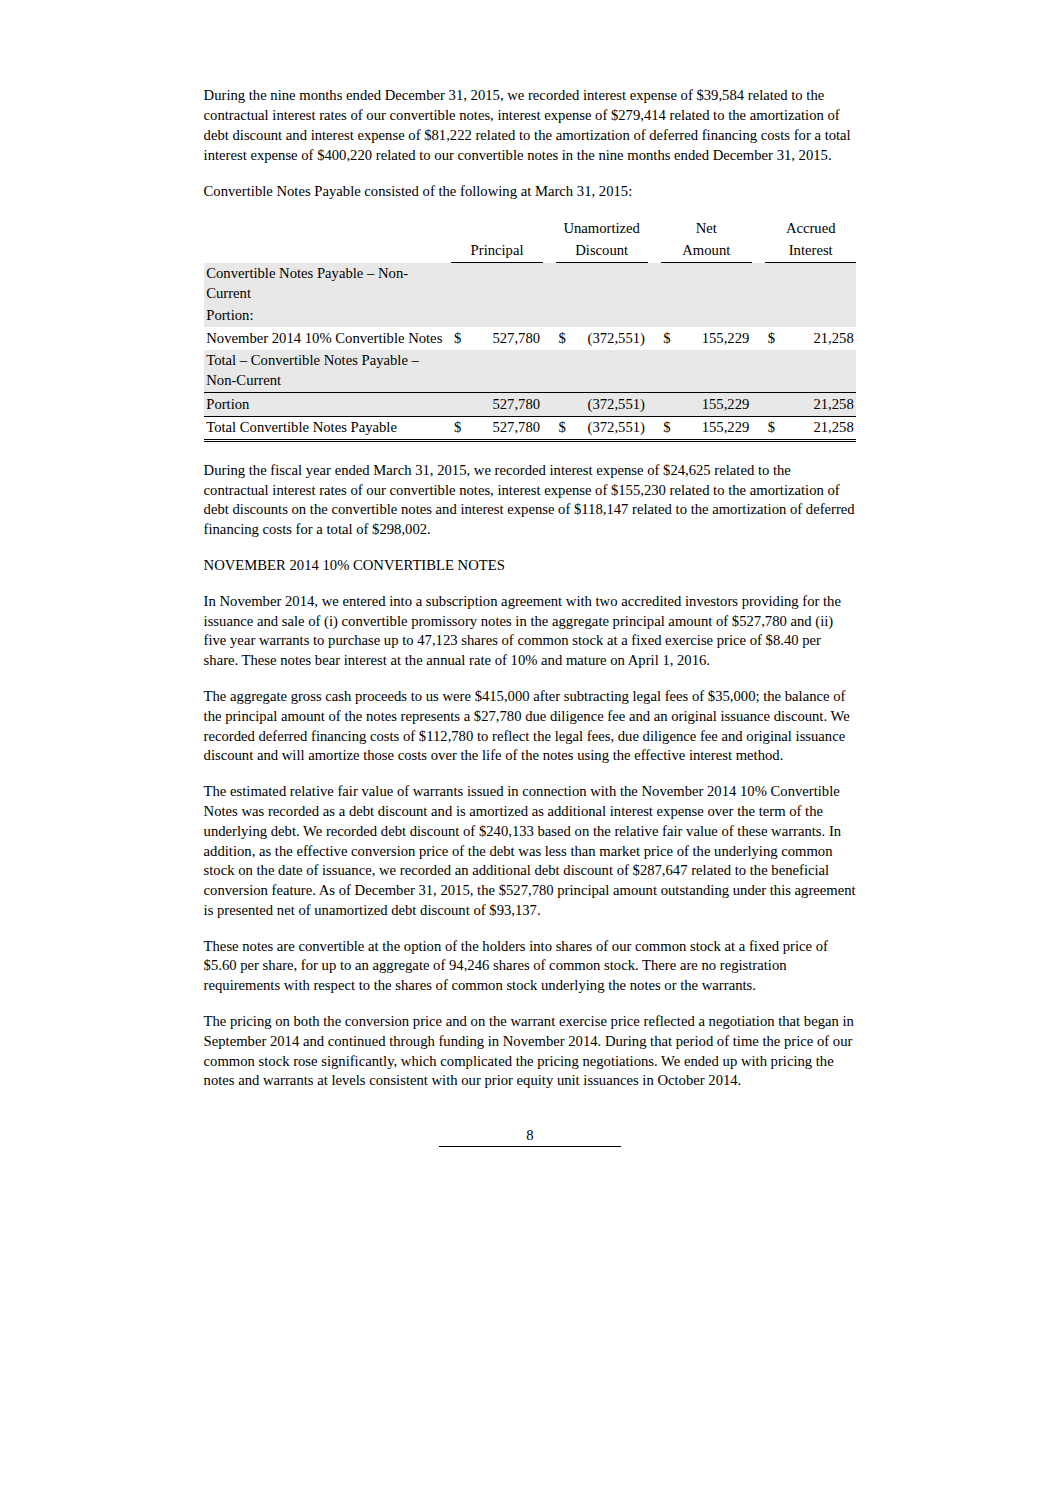During the nine months ended December 31, 2015, we recorded interest expense of $39,584 related to the contractual interest rates of our convertible notes, interest expense of $279,414 related to the amortization of debt discount and interest expense of $81,222 related to the amortization of deferred financing costs for a total interest expense of $400,220 related to our convertible notes in the nine months ended December 31, 2015.
Convertible Notes Payable consisted of the following at March 31, 2015:
| | | | Unamortized | | Net | | Accrued |
| --- | --- | --- | --- | --- | --- | --- | --- |
| | Principal | | Discount | | Amount | | Interest |
| Convertible Notes Payable – Non-Current | | | | | | | |
| Portion: | | | | | | | |
| November 2014 10% Convertible Notes | $ | 527,780 | | $ | (372,551) | | $ | 155,229 | | $ | 21,258 |
| Total – Convertible Notes Payable – Non-Current | | | | | | | |
| Portion | | 527,780 | | | (372,551) | | | 155,229 | | | 21,258 |
| Total Convertible Notes Payable | $ | 527,780 | | $ | (372,551) | | $ | 155,229 | | $ | 21,258 |
During the fiscal year ended March 31, 2015, we recorded interest expense of $24,625 related to the contractual interest rates of our convertible notes, interest expense of $155,230 related to the amortization of debt discounts on the convertible notes and interest expense of $118,147 related to the amortization of deferred financing costs for a total of $298,002.
NOVEMBER 2014 10% CONVERTIBLE NOTES
In November 2014, we entered into a subscription agreement with two accredited investors providing for the issuance and sale of (i) convertible promissory notes in the aggregate principal amount of $527,780 and (ii) five year warrants to purchase up to 47,123 shares of common stock at a fixed exercise price of $8.40 per share. These notes bear interest at the annual rate of 10% and mature on April 1, 2016.
The aggregate gross cash proceeds to us were $415,000 after subtracting legal fees of $35,000; the balance of the principal amount of the notes represents a $27,780 due diligence fee and an original issuance discount. We recorded deferred financing costs of $112,780 to reflect the legal fees, due diligence fee and original issuance discount and will amortize those costs over the life of the notes using the effective interest method.
The estimated relative fair value of warrants issued in connection with the November 2014 10% Convertible Notes was recorded as a debt discount and is amortized as additional interest expense over the term of the underlying debt. We recorded debt discount of $240,133 based on the relative fair value of these warrants. In addition, as the effective conversion price of the debt was less than market price of the underlying common stock on the date of issuance, we recorded an additional debt discount of $287,647 related to the beneficial conversion feature. As of December 31, 2015, the $527,780 principal amount outstanding under this agreement is presented net of unamortized debt discount of $93,137.
These notes are convertible at the option of the holders into shares of our common stock at a fixed price of $5.60 per share, for up to an aggregate of 94,246 shares of common stock. There are no registration requirements with respect to the shares of common stock underlying the notes or the warrants.
The pricing on both the conversion price and on the warrant exercise price reflected a negotiation that began in September 2014 and continued through funding in November 2014. During that period of time the price of our common stock rose significantly, which complicated the pricing negotiations. We ended up with pricing the notes and warrants at levels consistent with our prior equity unit issuances in October 2014.
8